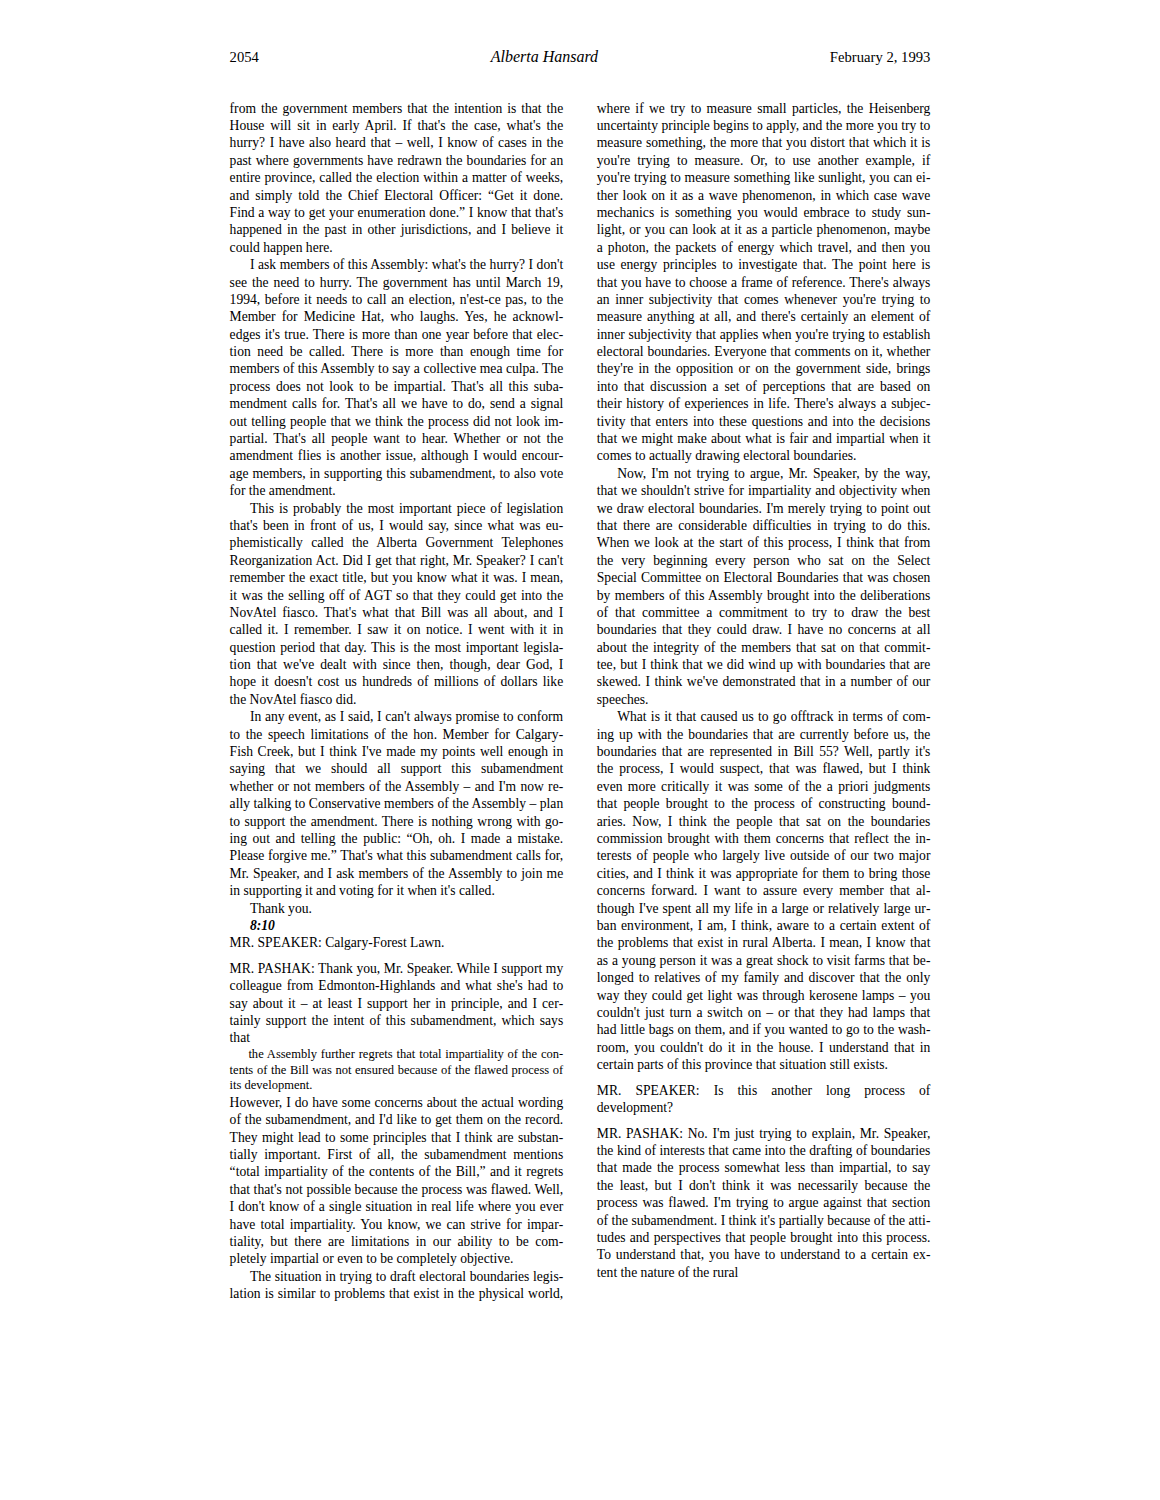2054 Alberta Hansard February 2, 1993
from the government members that the intention is that the House will sit in early April. If that's the case, what's the hurry? I have also heard that – well, I know of cases in the past where governments have redrawn the boundaries for an entire province, called the election within a matter of weeks, and simply told the Chief Electoral Officer: “Get it done. Find a way to get your enumeration done.” I know that that's happened in the past in other jurisdictions, and I believe it could happen here.
I ask members of this Assembly: what's the hurry? I don't see the need to hurry. The government has until March 19, 1994, before it needs to call an election, n'est-ce pas, to the Member for Medicine Hat, who laughs. Yes, he acknowledges it's true. There is more than one year before that election need be called. There is more than enough time for members of this Assembly to say a collective mea culpa. The process does not look to be impartial. That's all this subamendment calls for. That's all we have to do, send a signal out telling people that we think the process did not look impartial. That's all people want to hear. Whether or not the amendment flies is another issue, although I would encourage members, in supporting this subamendment, to also vote for the amendment.
This is probably the most important piece of legislation that's been in front of us, I would say, since what was euphemistically called the Alberta Government Telephones Reorganization Act. Did I get that right, Mr. Speaker? I can't remember the exact title, but you know what it was. I mean, it was the selling off of AGT so that they could get into the NovAtel fiasco. That's what that Bill was all about, and I called it. I remember. I saw it on notice. I went with it in question period that day. This is the most important legislation that we've dealt with since then, though, dear God, I hope it doesn't cost us hundreds of millions of dollars like the NovAtel fiasco did.
In any event, as I said, I can't always promise to conform to the speech limitations of the hon. Member for Calgary-Fish Creek, but I think I've made my points well enough in saying that we should all support this subamendment whether or not members of the Assembly – and I'm now really talking to Conservative members of the Assembly – plan to support the amendment. There is nothing wrong with going out and telling the public: “Oh, oh. I made a mistake. Please forgive me.” That's what this subamendment calls for, Mr. Speaker, and I ask members of the Assembly to join me in supporting it and voting for it when it's called.
Thank you.
8:10
MR. SPEAKER: Calgary-Forest Lawn.
MR. PASHAK: Thank you, Mr. Speaker. While I support my colleague from Edmonton-Highlands and what she's had to say about it – at least I support her in principle, and I certainly support the intent of this subamendment, which says that
the Assembly further regrets that total impartiality of the contents of the Bill was not ensured because of the flawed process of its development.
However, I do have some concerns about the actual wording of the subamendment, and I'd like to get them on the record. They might lead to some principles that I think are substantially important. First of all, the subamendment mentions “total impartiality of the contents of the Bill,” and it regrets that that's not possible because the process was flawed. Well, I don't know of a single situation in real life where you ever have total impartiality. You know, we can strive for impartiality, but there are limitations in our ability to be completely impartial or even to be completely objective.
The situation in trying to draft electoral boundaries legislation is similar to problems that exist in the physical world, where if we try to measure small particles, the Heisenberg uncertainty principle begins to apply, and the more you try to measure something, the more that you distort that which it is you're trying to measure. Or, to use another example, if you're trying to measure something like sunlight, you can either look on it as a wave phenomenon, in which case wave mechanics is something you would embrace to study sunlight, or you can look at it as a particle phenomenon, maybe a photon, the packets of energy which travel, and then you use energy principles to investigate that. The point here is that you have to choose a frame of reference. There's always an inner subjectivity that comes whenever you're trying to measure anything at all, and there's certainly an element of inner subjectivity that applies when you're trying to establish electoral boundaries. Everyone that comments on it, whether they're in the opposition or on the government side, brings into that discussion a set of perceptions that are based on their history of experiences in life. There's always a subjectivity that enters into these questions and into the decisions that we might make about what is fair and impartial when it comes to actually drawing electoral boundaries.
Now, I'm not trying to argue, Mr. Speaker, by the way, that we shouldn't strive for impartiality and objectivity when we draw electoral boundaries. I'm merely trying to point out that there are considerable difficulties in trying to do this. When we look at the start of this process, I think that from the very beginning every person who sat on the Select Special Committee on Electoral Boundaries that was chosen by members of this Assembly brought into the deliberations of that committee a commitment to try to draw the best boundaries that they could draw. I have no concerns at all about the integrity of the members that sat on that committee, but I think that we did wind up with boundaries that are skewed. I think we've demonstrated that in a number of our speeches.
What is it that caused us to go offtrack in terms of coming up with the boundaries that are currently before us, the boundaries that are represented in Bill 55? Well, partly it's the process, I would suspect, that was flawed, but I think even more critically it was some of the a priori judgments that people brought to the process of constructing boundaries. Now, I think the people that sat on the boundaries commission brought with them concerns that reflect the interests of people who largely live outside of our two major cities, and I think it was appropriate for them to bring those concerns forward. I want to assure every member that although I've spent all my life in a large or relatively large urban environment, I am, I think, aware to a certain extent of the problems that exist in rural Alberta. I mean, I know that as a young person it was a great shock to visit farms that belonged to relatives of my family and discover that the only way they could get light was through kerosene lamps – you couldn't just turn a switch on – or that they had lamps that had little bags on them, and if you wanted to go to the washroom, you couldn't do it in the house. I understand that in certain parts of this province that situation still exists.
MR. SPEAKER: Is this another long process of development?
MR. PASHAK: No. I'm just trying to explain, Mr. Speaker, the kind of interests that came into the drafting of boundaries that made the process somewhat less than impartial, to say the least, but I don't think it was necessarily because the process was flawed. I'm trying to argue against that section of the subamendment. I think it's partially because of the attitudes and perspectives that people brought into this process. To understand that, you have to understand to a certain extent the nature of the rural